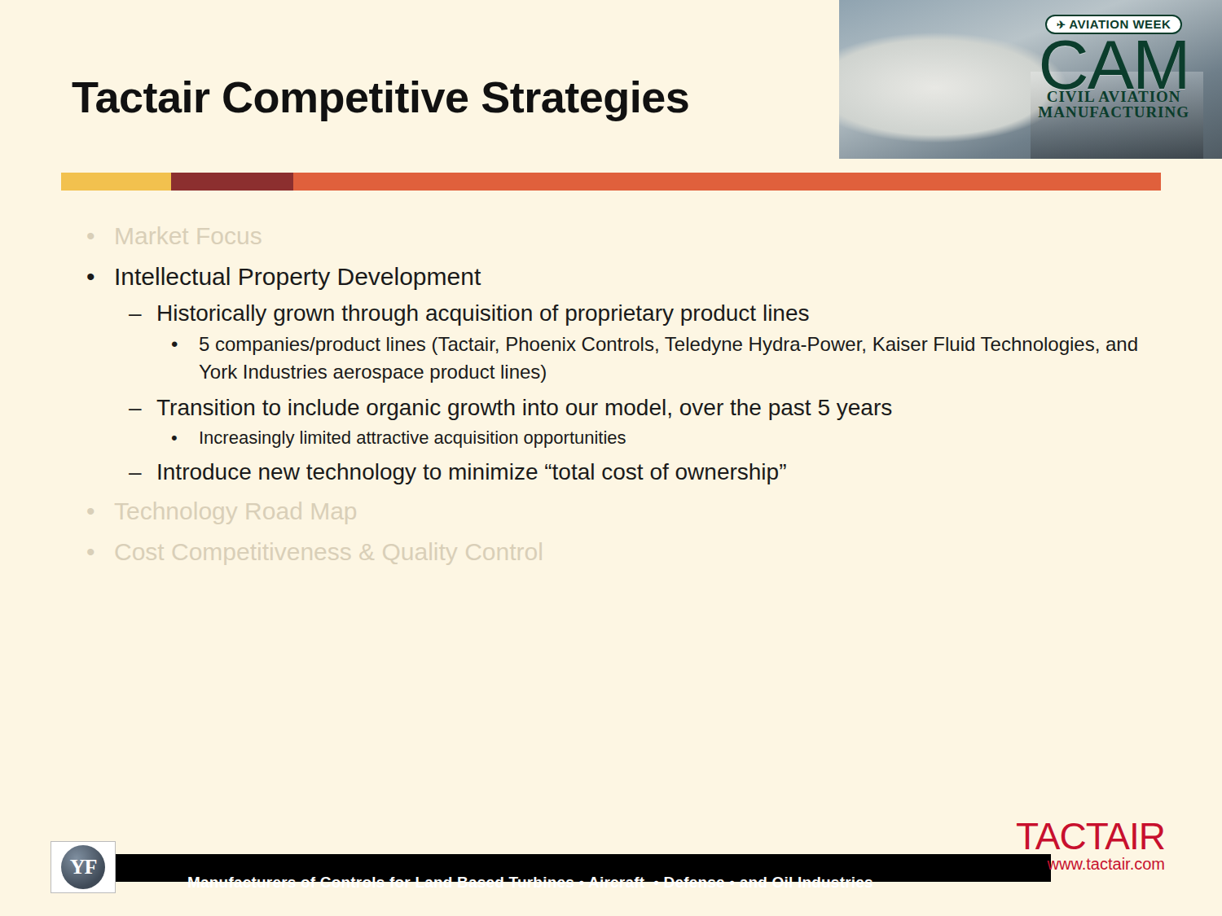✈AVIATION WEEK
CAM
CIVIL AVIATION
MANUFACTURING
Tactair Competitive Strategies
•Market Focus
•Intellectual Property Development
–Historically grown through acquisition of proprietary product lines
•5 companies/product lines (Tactair, Phoenix Controls, Teledyne Hydra-Power, Kaiser Fluid Technologies, and York Industries aerospace product lines)
–Transition to include organic growth into our model, over the past 5 years
•Increasingly limited attractive acquisition opportunities
–Introduce new technology to minimize “total cost of ownership”
•Technology Road Map
•Cost Competitiveness & Quality Control
Manufacturers of Controls for Land Based Turbines • Aircraft • Defense • and Oil Industries
YF
TACTAIR
www.tactair.com